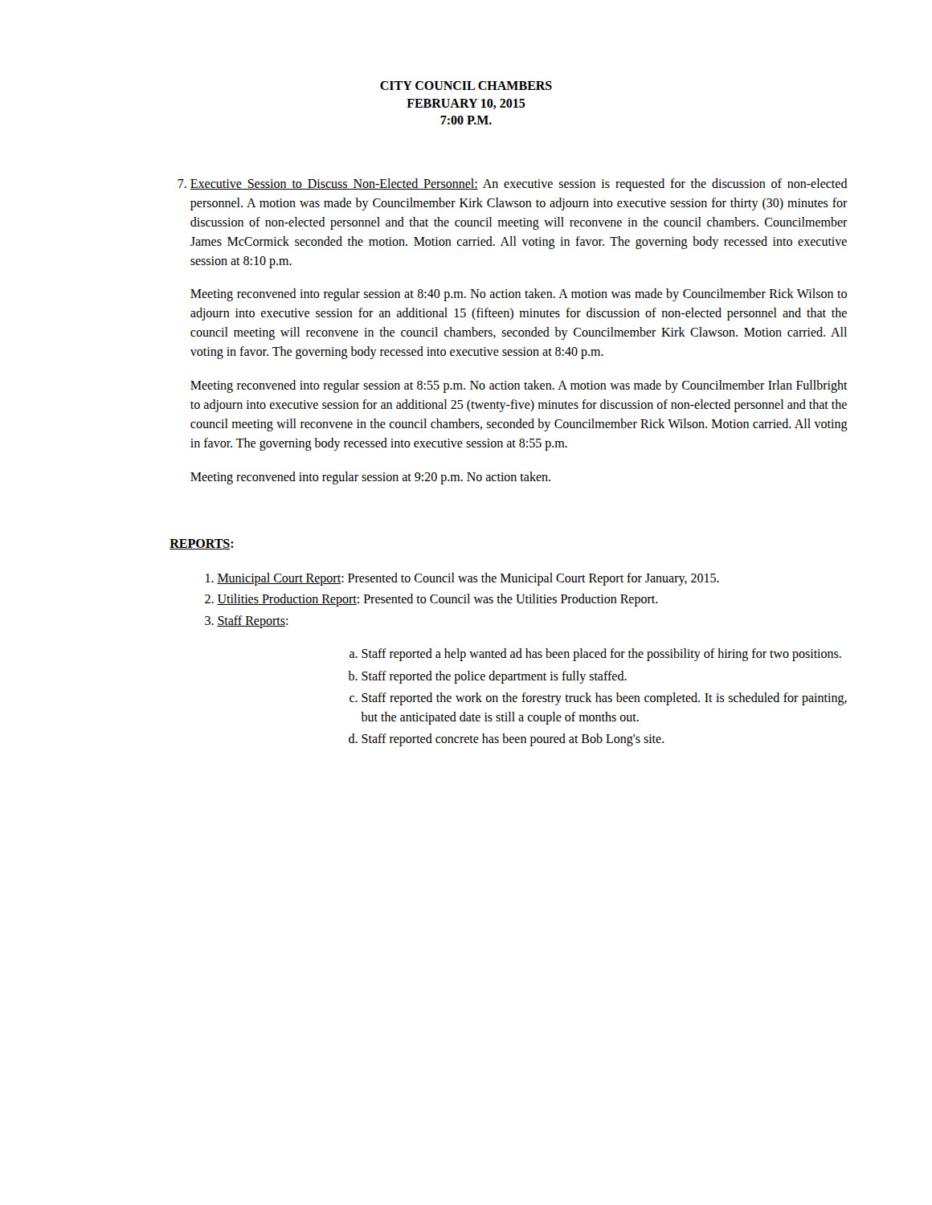CITY COUNCIL CHAMBERS
FEBRUARY 10, 2015
7:00 P.M.
Executive Session to Discuss Non-Elected Personnel: An executive session is requested for the discussion of non-elected personnel. A motion was made by Councilmember Kirk Clawson to adjourn into executive session for thirty (30) minutes for discussion of non-elected personnel and that the council meeting will reconvene in the council chambers. Councilmember James McCormick seconded the motion. Motion carried. All voting in favor. The governing body recessed into executive session at 8:10 p.m.
Meeting reconvened into regular session at 8:40 p.m. No action taken. A motion was made by Councilmember Rick Wilson to adjourn into executive session for an additional 15 (fifteen) minutes for discussion of non-elected personnel and that the council meeting will reconvene in the council chambers, seconded by Councilmember Kirk Clawson. Motion carried. All voting in favor. The governing body recessed into executive session at 8:40 p.m.
Meeting reconvened into regular session at 8:55 p.m. No action taken. A motion was made by Councilmember Irlan Fullbright to adjourn into executive session for an additional 25 (twenty-five) minutes for discussion of non-elected personnel and that the council meeting will reconvene in the council chambers, seconded by Councilmember Rick Wilson. Motion carried. All voting in favor. The governing body recessed into executive session at 8:55 p.m.
Meeting reconvened into regular session at 9:20 p.m. No action taken.
REPORTS
:
Municipal Court Report: Presented to Council was the Municipal Court Report for January, 2015.
Utilities Production Report: Presented to Council was the Utilities Production Report.
Staff Reports:
Staff reported a help wanted ad has been placed for the possibility of hiring for two positions.
Staff reported the police department is fully staffed.
Staff reported the work on the forestry truck has been completed. It is scheduled for painting, but the anticipated date is still a couple of months out.
Staff reported concrete has been poured at Bob Long's site.